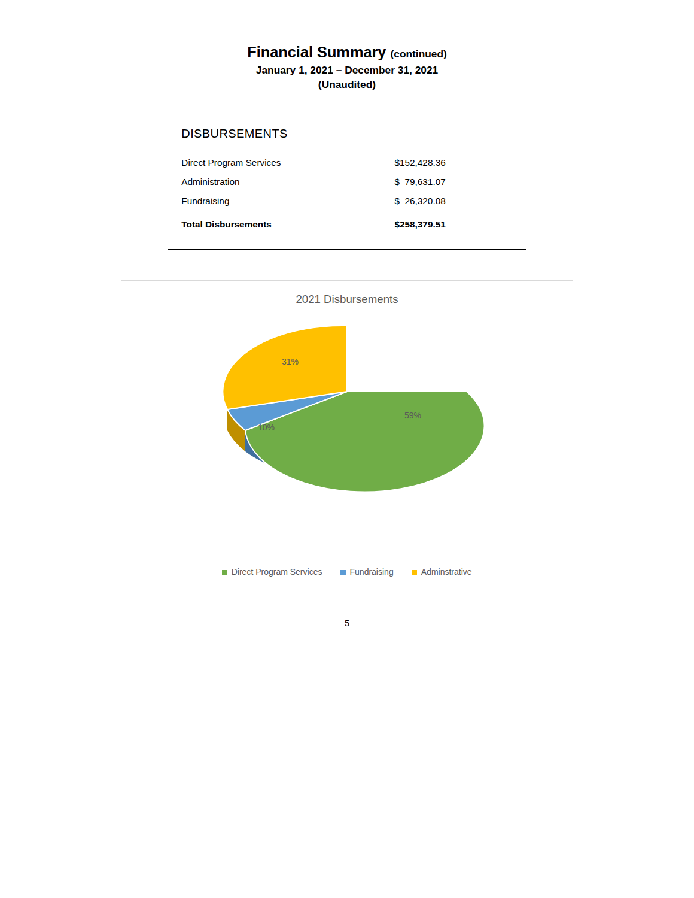Financial Summary (continued)
January 1, 2021 – December 31, 2021
(Unaudited)
DISBURSEMENTS
| Direct Program Services | $152,428.36 |
| Administration | $ 79,631.07 |
| Fundraising | $ 26,320.08 |
| Total Disbursements | $258,379.51 |
2021 Disbursements
59% 10% 31%
Direct Program Services
Fundraising
Adminstrative
5